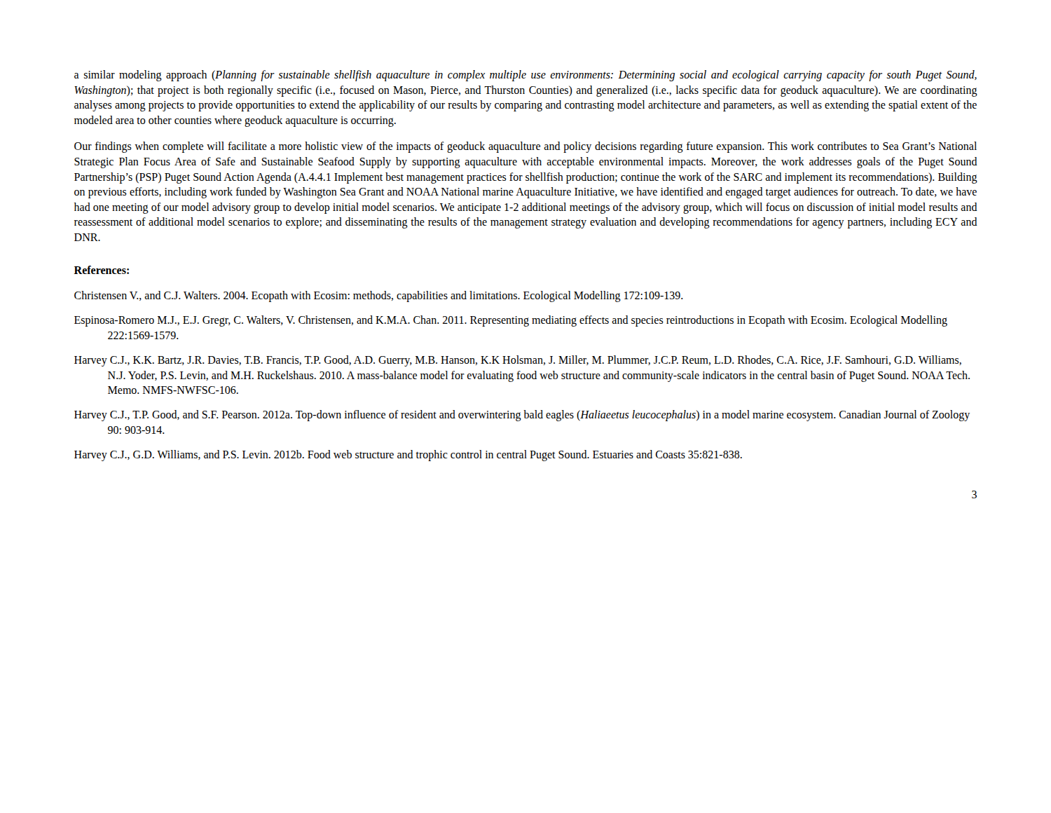a similar modeling approach (Planning for sustainable shellfish aquaculture in complex multiple use environments: Determining social and ecological carrying capacity for south Puget Sound, Washington); that project is both regionally specific (i.e., focused on Mason, Pierce, and Thurston Counties) and generalized (i.e., lacks specific data for geoduck aquaculture). We are coordinating analyses among projects to provide opportunities to extend the applicability of our results by comparing and contrasting model architecture and parameters, as well as extending the spatial extent of the modeled area to other counties where geoduck aquaculture is occurring.
Our findings when complete will facilitate a more holistic view of the impacts of geoduck aquaculture and policy decisions regarding future expansion. This work contributes to Sea Grant’s National Strategic Plan Focus Area of Safe and Sustainable Seafood Supply by supporting aquaculture with acceptable environmental impacts. Moreover, the work addresses goals of the Puget Sound Partnership’s (PSP) Puget Sound Action Agenda (A.4.4.1 Implement best management practices for shellfish production; continue the work of the SARC and implement its recommendations). Building on previous efforts, including work funded by Washington Sea Grant and NOAA National marine Aquaculture Initiative, we have identified and engaged target audiences for outreach. To date, we have had one meeting of our model advisory group to develop initial model scenarios. We anticipate 1-2 additional meetings of the advisory group, which will focus on discussion of initial model results and reassessment of additional model scenarios to explore; and disseminating the results of the management strategy evaluation and developing recommendations for agency partners, including ECY and DNR.
References:
Christensen V., and C.J. Walters. 2004. Ecopath with Ecosim: methods, capabilities and limitations. Ecological Modelling 172:109-139.
Espinosa-Romero M.J., E.J. Gregr, C. Walters, V. Christensen, and K.M.A. Chan. 2011. Representing mediating effects and species reintroductions in Ecopath with Ecosim. Ecological Modelling 222:1569-1579.
Harvey C.J., K.K. Bartz, J.R. Davies, T.B. Francis, T.P. Good, A.D. Guerry, M.B. Hanson, K.K Holsman, J. Miller, M. Plummer, J.C.P. Reum, L.D. Rhodes, C.A. Rice, J.F. Samhouri, G.D. Williams, N.J. Yoder, P.S. Levin, and M.H. Ruckelshaus. 2010. A mass-balance model for evaluating food web structure and community-scale indicators in the central basin of Puget Sound. NOAA Tech. Memo. NMFS-NWFSC-106.
Harvey C.J., T.P. Good, and S.F. Pearson. 2012a. Top-down influence of resident and overwintering bald eagles (Haliaeetus leucocephalus) in a model marine ecosystem. Canadian Journal of Zoology 90: 903-914.
Harvey C.J., G.D. Williams, and P.S. Levin. 2012b. Food web structure and trophic control in central Puget Sound. Estuaries and Coasts 35:821-838.
3